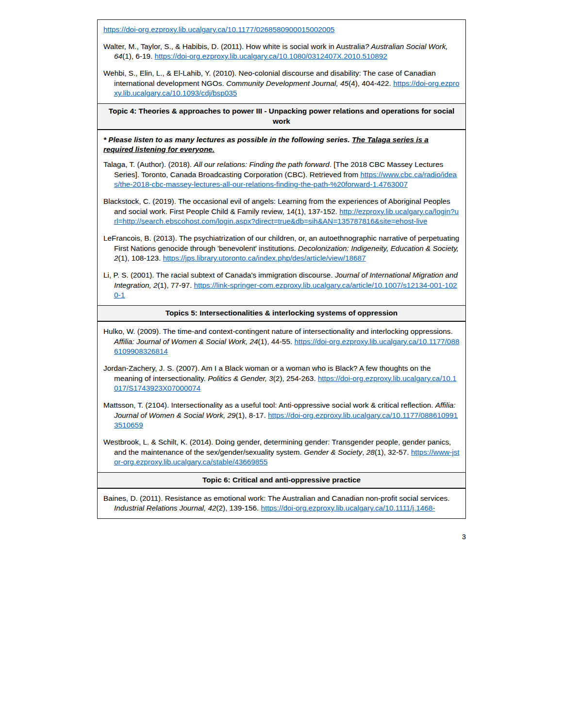https://doi-org.ezproxy.lib.ucalgary.ca/10.1177/0268580900015002005
Walter, M., Taylor, S., & Habibis, D. (2011). How white is social work in Australia? Australian Social Work, 64(1), 6-19. https://doi-org.ezproxy.lib.ucalgary.ca/10.1080/0312407X.2010.510892
Wehbi, S., Elin, L., & El-Lahib, Y. (2010). Neo-colonial discourse and disability: The case of Canadian international development NGOs. Community Development Journal, 45(4), 404-422. https://doi-org.ezproxy.lib.ucalgary.ca/10.1093/cdj/bsp035
Topic 4: Theories & approaches to power III - Unpacking power relations and operations for social work
* Please listen to as many lectures as possible in the following series. The Talaga series is a required listening for everyone.
Talaga, T. (Author). (2018). All our relations: Finding the path forward. [The 2018 CBC Massey Lectures Series]. Toronto, Canada Broadcasting Corporation (CBC). Retrieved from https://www.cbc.ca/radio/ideas/the-2018-cbc-massey-lectures-all-our-relations-finding-the-path-%20forward-1.4763007
Blackstock, C. (2019). The occasional evil of angels: Learning from the experiences of Aboriginal Peoples and social work. First People Child & Family review, 14(1), 137-152. http://ezproxy.lib.ucalgary.ca/login?url=http://search.ebscohost.com/login.aspx?direct=true&db=sih&AN=135787816&site=ehost-live
LeFrancois, B. (2013). The psychiatrization of our children, or, an autoethnographic narrative of perpetuating First Nations genocide through 'benevolent' institutions. Decolonization: Indigeneity, Education & Society, 2(1), 108-123. https://jps.library.utoronto.ca/index.php/des/article/view/18687
Li, P. S. (2001). The racial subtext of Canada's immigration discourse. Journal of International Migration and Integration, 2(1), 77-97. https://link-springer-com.ezproxy.lib.ucalgary.ca/article/10.1007/s12134-001-1020-1
Topics 5: Intersectionalities & interlocking systems of oppression
Hulko, W. (2009). The time-and context-contingent nature of intersectionality and interlocking oppressions. Affilia: Journal of Women & Social Work, 24(1), 44-55. https://doi-org.ezproxy.lib.ucalgary.ca/10.1177/0886109908326814
Jordan-Zachery, J. S. (2007). Am I a Black woman or a woman who is Black? A few thoughts on the meaning of intersectionality. Politics & Gender, 3(2), 254-263. https://doi-org.ezproxy.lib.ucalgary.ca/10.1017/S1743923X07000074
Mattsson, T. (2104). Intersectionality as a useful tool: Anti-oppressive social work & critical reflection. Affilia: Journal of Women & Social Work, 29(1), 8-17. https://doi-org.ezproxy.lib.ucalgary.ca/10.1177/0886109913510659
Westbrook, L. & Schilt, K. (2014). Doing gender, determining gender: Transgender people, gender panics, and the maintenance of the sex/gender/sexuality system. Gender & Society, 28(1), 32-57. https://www-jstor-org.ezproxy.lib.ucalgary.ca/stable/43669855
Topic 6: Critical and anti-oppressive practice
Baines, D. (2011). Resistance as emotional work: The Australian and Canadian non-profit social services. Industrial Relations Journal, 42(2), 139-156. https://doi-org.ezproxy.lib.ucalgary.ca/10.1111/j.1468-
3